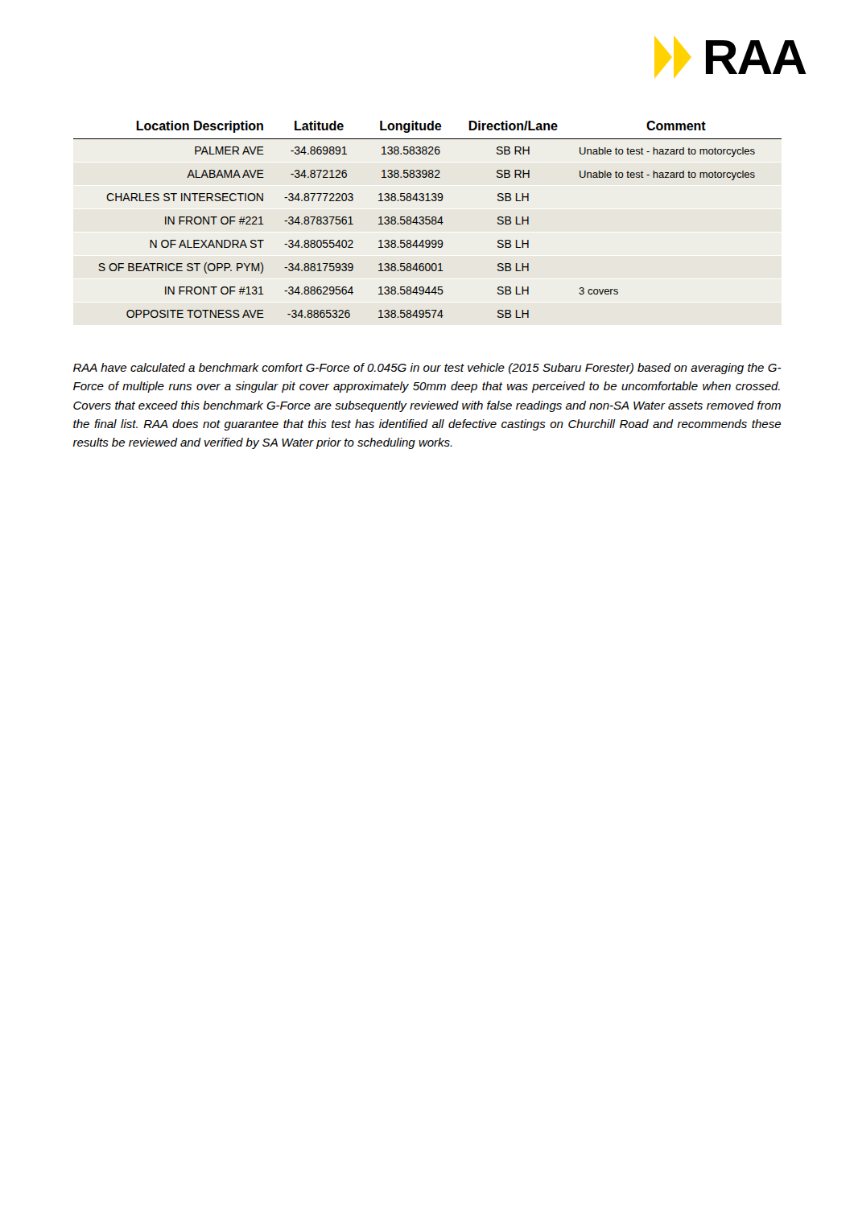RAA
| Location Description | Latitude | Longitude | Direction/Lane | Comment |
| --- | --- | --- | --- | --- |
| PALMER AVE | -34.869891 | 138.583826 | SB RH | Unable to test - hazard to motorcycles |
| ALABAMA AVE | -34.872126 | 138.583982 | SB RH | Unable to test - hazard to motorcycles |
| CHARLES ST INTERSECTION | -34.87772203 | 138.5843139 | SB LH | |
| IN FRONT OF #221 | -34.87837561 | 138.5843584 | SB LH | |
| N OF ALEXANDRA ST | -34.88055402 | 138.5844999 | SB LH | |
| S OF BEATRICE ST (OPP. PYM) | -34.88175939 | 138.5846001 | SB LH | |
| IN FRONT OF #131 | -34.88629564 | 138.5849445 | SB LH | 3 covers |
| OPPOSITE TOTNESS AVE | -34.8865326 | 138.5849574 | SB LH | |
RAA have calculated a benchmark comfort G-Force of 0.045G in our test vehicle (2015 Subaru Forester) based on averaging the G-Force of multiple runs over a singular pit cover approximately 50mm deep that was perceived to be uncomfortable when crossed. Covers that exceed this benchmark G-Force are subsequently reviewed with false readings and non-SA Water assets removed from the final list. RAA does not guarantee that this test has identified all defective castings on Churchill Road and recommends these results be reviewed and verified by SA Water prior to scheduling works.